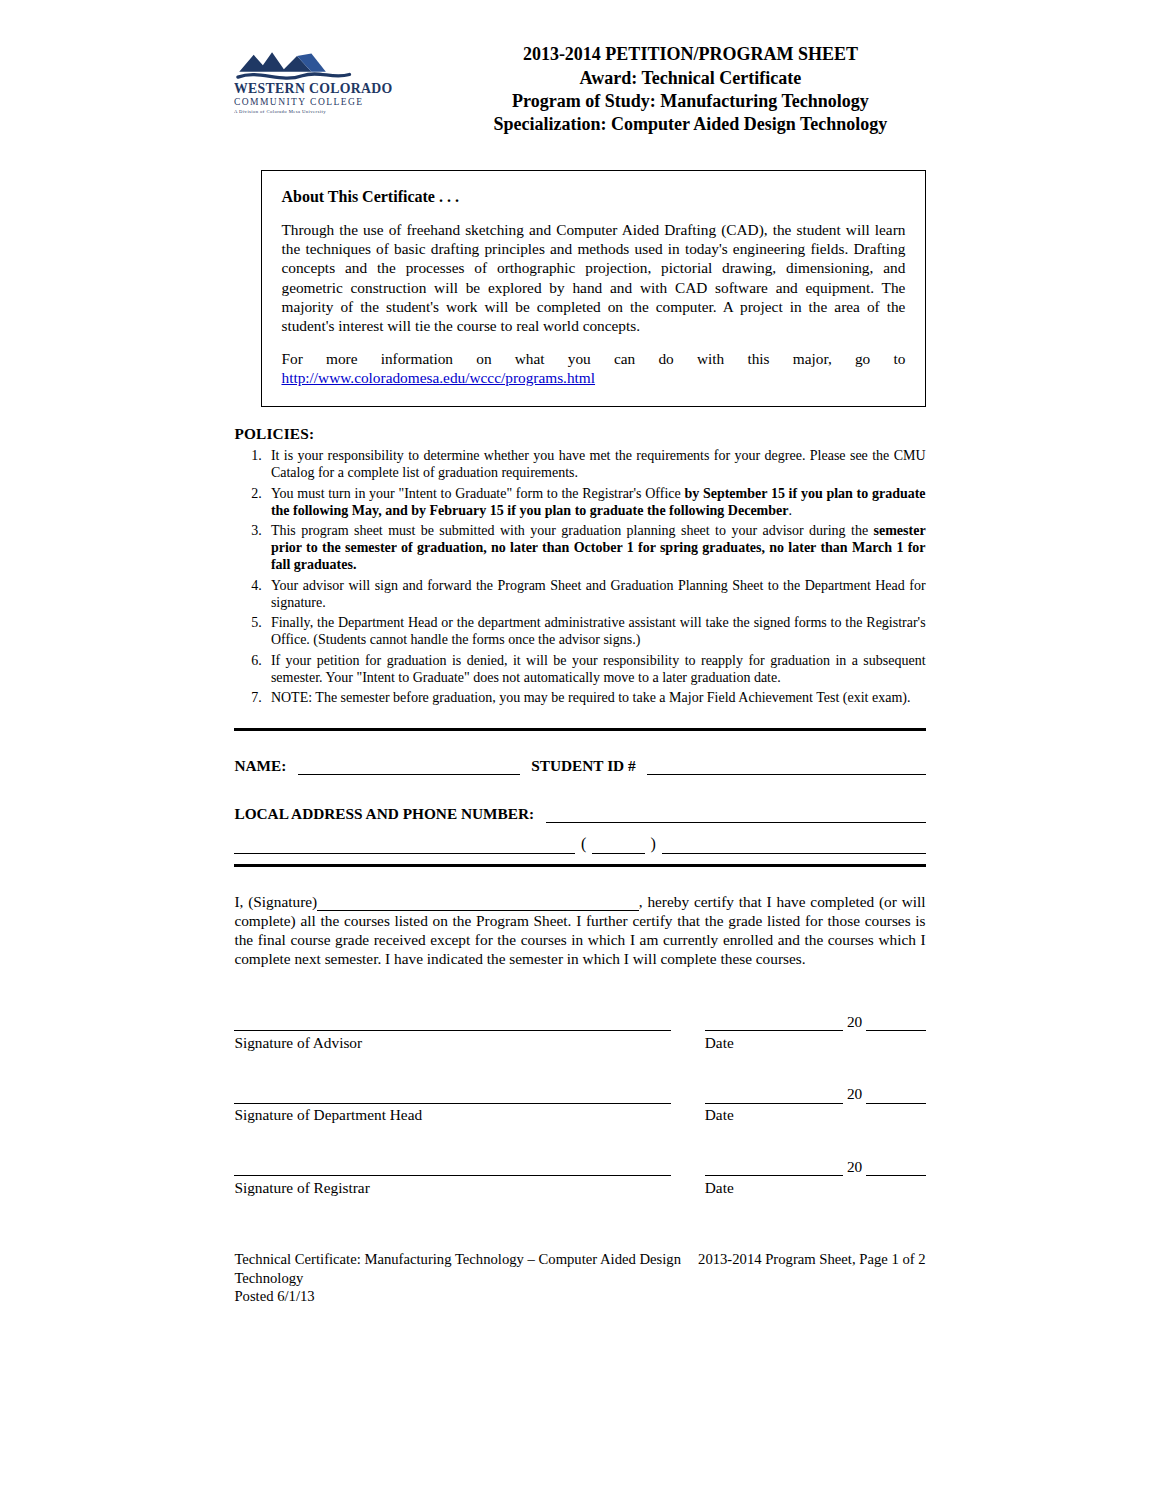WESTERN COLORADO COMMUNITY COLLEGE A Division of Colorado Mesa University
2013-2014 PETITION/PROGRAM SHEET
Award: Technical Certificate
Program of Study: Manufacturing Technology
Specialization: Computer Aided Design Technology
About This Certificate . . .
Through the use of freehand sketching and Computer Aided Drafting (CAD), the student will learn the techniques of basic drafting principles and methods used in today's engineering fields. Drafting concepts and the processes of orthographic projection, pictorial drawing, dimensioning, and geometric construction will be explored by hand and with CAD software and equipment. The majority of the student's work will be completed on the computer. A project in the area of the student's interest will tie the course to real world concepts.
For more information on what you can do with this major, go to http://www.coloradomesa.edu/wccc/programs.html
POLICIES:
It is your responsibility to determine whether you have met the requirements for your degree. Please see the CMU Catalog for a complete list of graduation requirements.
You must turn in your "Intent to Graduate" form to the Registrar's Office by September 15 if you plan to graduate the following May, and by February 15 if you plan to graduate the following December.
This program sheet must be submitted with your graduation planning sheet to your advisor during the semester prior to the semester of graduation, no later than October 1 for spring graduates, no later than March 1 for fall graduates.
Your advisor will sign and forward the Program Sheet and Graduation Planning Sheet to the Department Head for signature.
Finally, the Department Head or the department administrative assistant will take the signed forms to the Registrar's Office. (Students cannot handle the forms once the advisor signs.)
If your petition for graduation is denied, it will be your responsibility to reapply for graduation in a subsequent semester. Your "Intent to Graduate" does not automatically move to a later graduation date.
NOTE: The semester before graduation, you may be required to take a Major Field Achievement Test (exit exam).
NAME: STUDENT ID #
LOCAL ADDRESS AND PHONE NUMBER:
( )
I, (Signature) , hereby certify that I have completed (or will complete) all the courses listed on the Program Sheet. I further certify that the grade listed for those courses is the final course grade received except for the courses in which I am currently enrolled and the courses which I complete next semester. I have indicated the semester in which I will complete these courses.
20
Signature of Advisor
Date
20
Signature of Department Head
Date
20
Signature of Registrar
Date
Technical Certificate: Manufacturing Technology – Computer Aided Design Technology
Posted 6/1/13
2013-2014 Program Sheet, Page 1 of 2